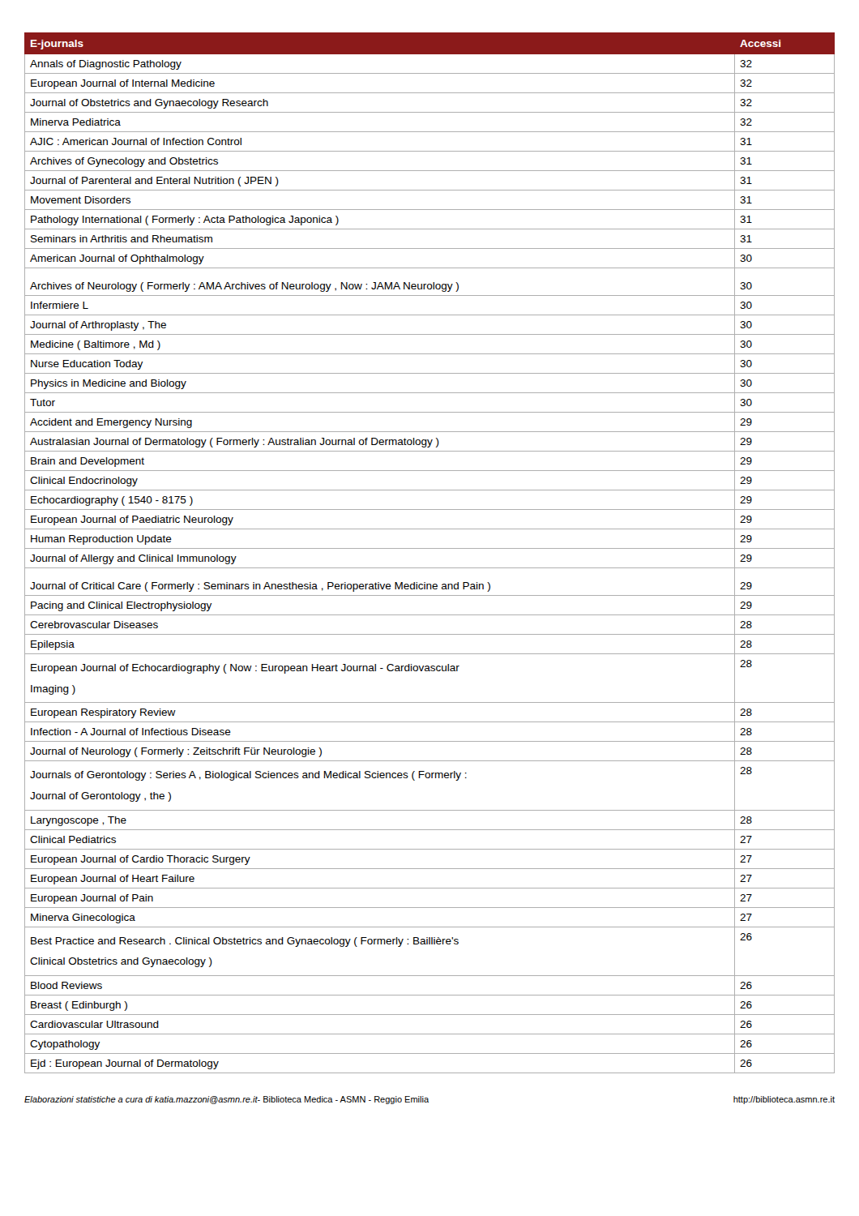| E-journals | Accessi |
| --- | --- |
| Annals of Diagnostic Pathology | 32 |
| European Journal of Internal Medicine | 32 |
| Journal of Obstetrics and Gynaecology Research | 32 |
| Minerva Pediatrica | 32 |
| AJIC : American Journal of Infection Control | 31 |
| Archives of Gynecology and Obstetrics | 31 |
| Journal of Parenteral and Enteral Nutrition ( JPEN ) | 31 |
| Movement Disorders | 31 |
| Pathology International ( Formerly : Acta Pathologica Japonica ) | 31 |
| Seminars in Arthritis and Rheumatism | 31 |
| American Journal of Ophthalmology | 30 |
| Archives of Neurology ( Formerly : AMA Archives of Neurology , Now : JAMA Neurology ) | 30 |
| Infermiere L | 30 |
| Journal of Arthroplasty , The | 30 |
| Medicine ( Baltimore , Md ) | 30 |
| Nurse Education Today | 30 |
| Physics in Medicine and Biology | 30 |
| Tutor | 30 |
| Accident and Emergency Nursing | 29 |
| Australasian Journal of Dermatology ( Formerly : Australian Journal of Dermatology ) | 29 |
| Brain and Development | 29 |
| Clinical Endocrinology | 29 |
| Echocardiography ( 1540 - 8175 ) | 29 |
| European Journal of Paediatric Neurology | 29 |
| Human Reproduction Update | 29 |
| Journal of Allergy and Clinical Immunology | 29 |
| Journal of Critical Care ( Formerly : Seminars in Anesthesia , Perioperative Medicine and Pain ) | 29 |
| Pacing and Clinical Electrophysiology | 29 |
| Cerebrovascular Diseases | 28 |
| Epilepsia | 28 |
| European Journal of Echocardiography ( Now : European Heart Journal - Cardiovascular Imaging ) | 28 |
| European Respiratory Review | 28 |
| Infection - A Journal of Infectious Disease | 28 |
| Journal of Neurology ( Formerly : Zeitschrift Für Neurologie ) | 28 |
| Journals of Gerontology : Series A , Biological Sciences and Medical Sciences ( Formerly : Journal of Gerontology , the ) | 28 |
| Laryngoscope , The | 28 |
| Clinical Pediatrics | 27 |
| European Journal of Cardio Thoracic Surgery | 27 |
| European Journal of Heart Failure | 27 |
| European Journal of Pain | 27 |
| Minerva Ginecologica | 27 |
| Best Practice and Research . Clinical Obstetrics and Gynaecology ( Formerly : Baillière's Clinical Obstetrics and Gynaecology ) | 26 |
| Blood Reviews | 26 |
| Breast ( Edinburgh ) | 26 |
| Cardiovascular Ultrasound | 26 |
| Cytopathology | 26 |
| Ejd : European Journal of Dermatology | 26 |
Elaborazioni statistiche a cura di katia.mazzoni@asmn.re.it- Biblioteca Medica - ASMN - Reggio Emilia
http://biblioteca.asmn.re.it